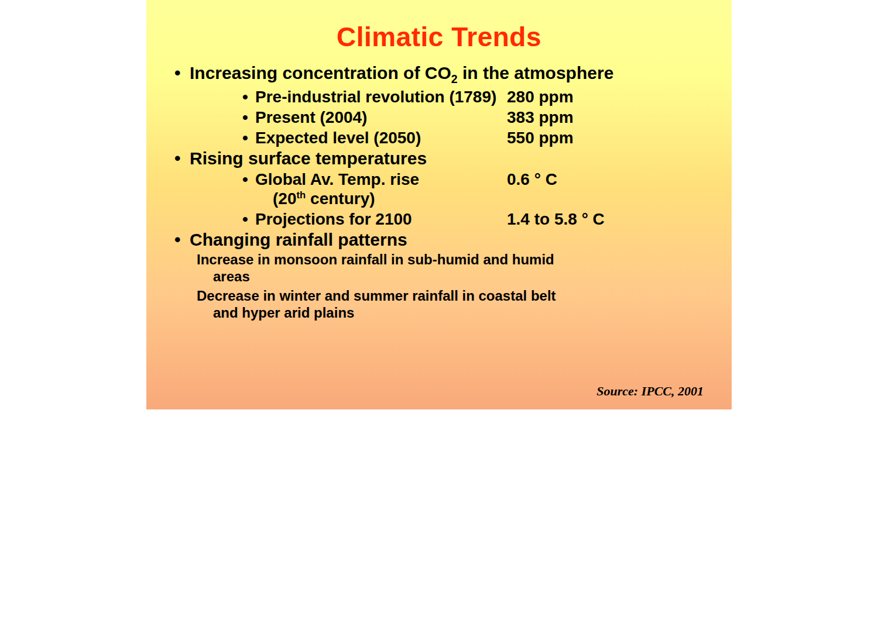Climatic Trends
Increasing concentration of CO2 in the atmosphere
Pre-industrial revolution (1789) 280 ppm
Present (2004) 383 ppm
Expected level (2050) 550 ppm
Rising surface temperatures
Global Av. Temp. rise 0.6 ° C
(20th century)
Projections for 21001.4 to 5.8 ° C
Changing rainfall patterns
Increase in monsoon rainfall in sub-humid and humid areas
Decrease in winter and summer rainfall in coastal belt and hyper arid plains
Source: IPCC, 2001